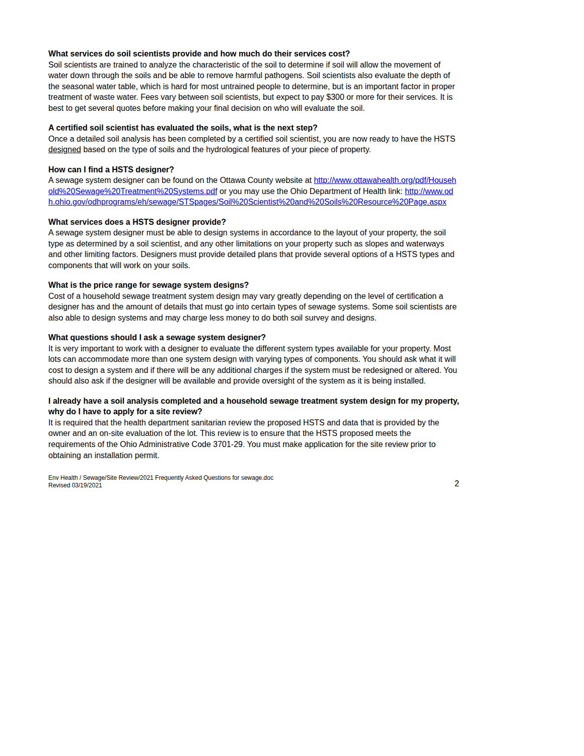What services do soil scientists provide and how much do their services cost?
Soil scientists are trained to analyze the characteristic of the soil to determine if soil will allow the movement of water down through the soils and be able to remove harmful pathogens. Soil scientists also evaluate the depth of the seasonal water table, which is hard for most untrained people to determine, but is an important factor in proper treatment of waste water. Fees vary between soil scientists, but expect to pay $300 or more for their services. It is best to get several quotes before making your final decision on who will evaluate the soil.
A certified soil scientist has evaluated the soils, what is the next step?
Once a detailed soil analysis has been completed by a certified soil scientist, you are now ready to have the HSTS designed based on the type of soils and the hydrological features of your piece of property.
How can I find a HSTS designer?
A sewage system designer can be found on the Ottawa County website at http://www.ottawahealth.org/pdf/Household%20Sewage%20Treatment%20Systems.pdf or you may use the Ohio Department of Health link: http://www.odh.ohio.gov/odhprograms/eh/sewage/STSpages/Soil%20Scientist%20and%20Soils%20Resource%20Page.aspx
What services does a HSTS designer provide?
A sewage system designer must be able to design systems in accordance to the layout of your property, the soil type as determined by a soil scientist, and any other limitations on your property such as slopes and waterways and other limiting factors. Designers must provide detailed plans that provide several options of a HSTS types and components that will work on your soils.
What is the price range for sewage system designs?
Cost of a household sewage treatment system design may vary greatly depending on the level of certification a designer has and the amount of details that must go into certain types of sewage systems. Some soil scientists are also able to design systems and may charge less money to do both soil survey and designs.
What questions should I ask a sewage system designer?
It is very important to work with a designer to evaluate the different system types available for your property. Most lots can accommodate more than one system design with varying types of components. You should ask what it will cost to design a system and if there will be any additional charges if the system must be redesigned or altered. You should also ask if the designer will be available and provide oversight of the system as it is being installed.
I already have a soil analysis completed and a household sewage treatment system design for my property, why do I have to apply for a site review?
It is required that the health department sanitarian review the proposed HSTS and data that is provided by the owner and an on-site evaluation of the lot. This review is to ensure that the HSTS proposed meets the requirements of the Ohio Administrative Code 3701-29. You must make application for the site review prior to obtaining an installation permit.
Env Health / Sewage/Site Review/2021 Frequently Asked Questions for sewage.doc
Revised 03/19/2021
2